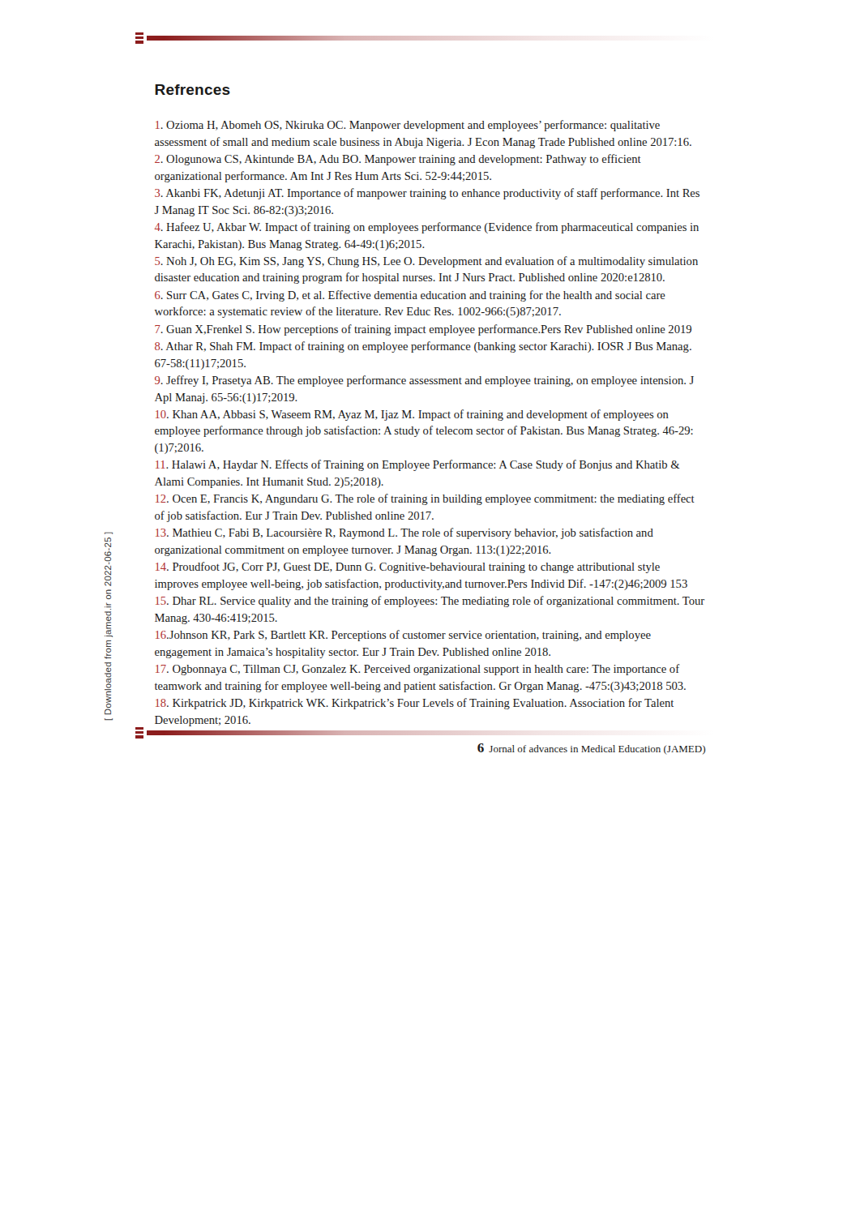Refrences
1. Ozioma H, Abomeh OS, Nkiruka OC. Manpower development and employees’ performance: qualitative assessment of small and medium scale business in Abuja Nigeria. J Econ Manag Trade Published online 2017:16.
2. Ologunowa CS, Akintunde BA, Adu BO. Manpower training and development: Pathway to efficient organizational performance. Am Int J Res Hum Arts Sci. 52-9:44;2015.
3. Akanbi FK, Adetunji AT. Importance of manpower training to enhance productivity of staff performance. Int Res J Manag IT Soc Sci. 86-82:(3)3;2016.
4. Hafeez U, Akbar W. Impact of training on employees performance (Evidence from pharmaceutical companies in Karachi, Pakistan). Bus Manag Strateg. 64-49:(1)6;2015.
5. Noh J, Oh EG, Kim SS, Jang YS, Chung HS, Lee O. Development and evaluation of a multimodality simulation disaster education and training program for hospital nurses. Int J Nurs Pract. Published online 2020:e12810.
6. Surr CA, Gates C, Irving D, et al. Effective dementia education and training for the health and social care workforce: a systematic review of the literature. Rev Educ Res. 1002-966:(5)87;2017.
7. Guan X,Frenkel S. How perceptions of training impact employee performance.Pers Rev Published online 2019
8. Athar R, Shah FM. Impact of training on employee performance (banking sector Karachi). IOSR J Bus Manag. 67-58:(11)17;2015.
9. Jeffrey I, Prasetya AB. The employee performance assessment and employee training, on employee intension. J Apl Manaj. 65-56:(1)17;2019.
10. Khan AA, Abbasi S, Waseem RM, Ayaz M, Ijaz M. Impact of training and development of employees on employee performance through job satisfaction: A study of telecom sector of Pakistan. Bus Manag Strateg. 46-29:(1)7;2016.
11. Halawi A, Haydar N. Effects of Training on Employee Performance: A Case Study of Bonjus and Khatib & Alami Companies. Int Humanit Stud. 2)5;2018).
12. Ocen E, Francis K, Angundaru G. The role of training in building employee commitment: the mediating effect of job satisfaction. Eur J Train Dev. Published online 2017.
13. Mathieu C, Fabi B, Lacoursière R, Raymond L. The role of supervisory behavior, job satisfaction and organizational commitment on employee turnover. J Manag Organ. 113:(1)22;2016.
14. Proudfoot JG, Corr PJ, Guest DE, Dunn G. Cognitive-behavioural training to change attributional style improves employee well-being, job satisfaction, productivity,and turnover.Pers Individ Dif. -147:(2)46;2009 153
15. Dhar RL. Service quality and the training of employees: The mediating role of organizational commitment. Tour Manag. 430-46:419;2015.
16.Johnson KR, Park S, Bartlett KR. Perceptions of customer service orientation, training, and employee engagement in Jamaica’s hospitality sector. Eur J Train Dev. Published online 2018.
17. Ogbonnaya C, Tillman CJ, Gonzalez K. Perceived organizational support in health care: The importance of teamwork and training for employee well-being and patient satisfaction. Gr Organ Manag. -475:(3)43;2018 503.
18. Kirkpatrick JD, Kirkpatrick WK. Kirkpatrick’s Four Levels of Training Evaluation. Association for Talent Development; 2016.
[ Downloaded from jamed.ir on 2022-06-25 ]
6 Jornal of advances in Medical Education (JAMED)